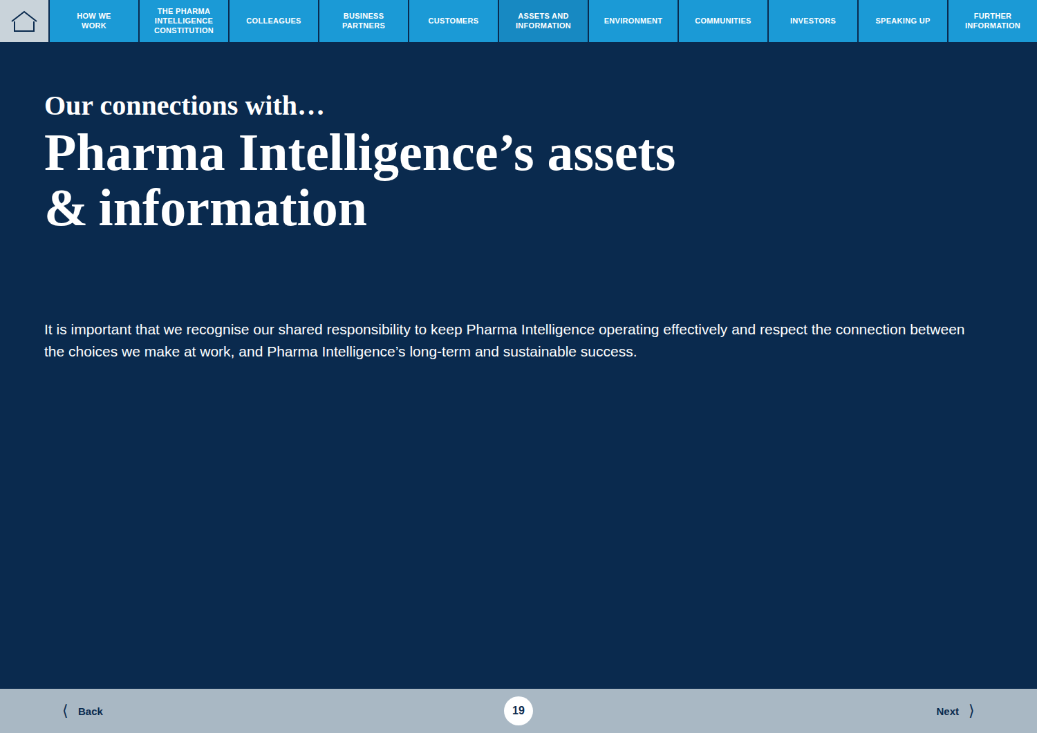How we
work The Pharma
Intelligence
Constitution Colleagues Business
Partners Customers Assets and
Information Environment Communities Investors Speaking up Further
Information
Our connections with…
Pharma Intelligence’s assets
& information
It is important that we recognise our shared responsibility to keep Pharma Intelligence operating effectively and respect the connection between the choices we make at work, and Pharma Intelligence’s long-term and sustainable success.
⟨Back
19
Next⟩